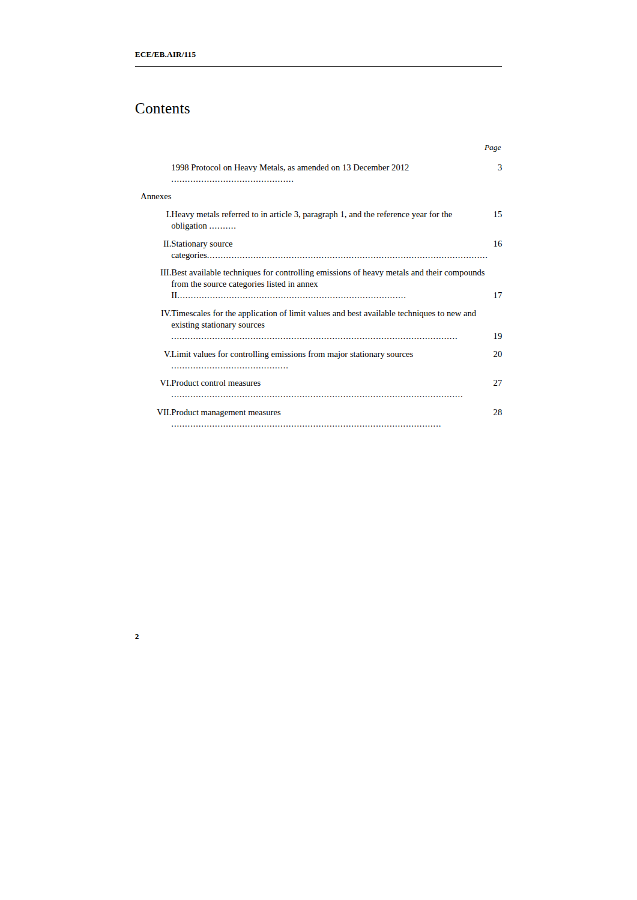ECE/EB.AIR/115
Contents
Page
| | 1998 Protocol on Heavy Metals, as amended on 13 December 2012 ............................................. | 3 |
| Annexes | | |
| I. | Heavy metals referred to in article 3, paragraph 1, and the reference year for the obligation .......... | 15 |
| II. | Stationary source categories ....................................................................................................... | 16 |
| III. | Best available techniques for controlling emissions of heavy metals and their compounds from the source categories listed in annex II .................................................................................... | 17 |
| IV. | Timescales for the application of limit values and best available techniques to new and existing stationary sources ......................................................................................................... | 19 |
| V. | Limit values for controlling emissions from major stationary sources ........................................... | 20 |
| VI. | Product control measures ........................................................................................................... | 27 |
| VII. | Product management measures ................................................................................................... | 28 |
2